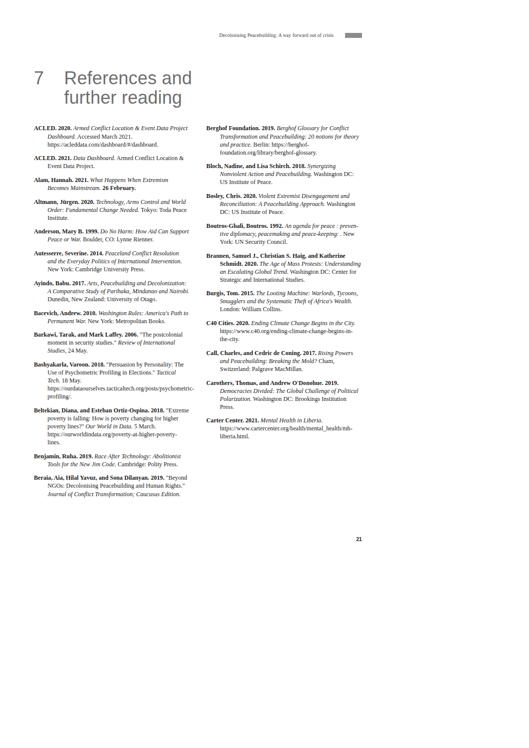Decolonising Peacebuilding: A way forward out of crisis
7
References and
further reading
ACLED. 2020. Armed Conflict Location & Event Data Project Dashboard. Accessed March 2021. https://acleddata.com/dashboard/#/dashboard.
ACLED. 2021. Data Dashboard. Armed Conflict Location & Event Data Project.
Alam, Hannah. 2021. What Happens When Extremism Becomes Mainstream. 26 February.
Altmann, Jürgen. 2020. Technology, Arms Control and World Order: Fundamental Change Needed. Tokyo: Toda Peace Institute.
Anderson, Mary B. 1999. Do No Harm: How Aid Can Support Peace or War. Boulder, CO: Lynne Rienner.
Autesserre, Severine. 2014. Peaceland Conflict Resolution and the Everyday Politics of International Intervention. New York: Cambridge University Press.
Ayindo, Babu. 2017. Arts, Peacebuilding and Decolonization: A Comparative Study of Parihaka, Mindanao and Nairobi. Dunedin, New Zealand: University of Otago.
Bacevich, Andrew. 2010. Washington Rules: America's Path to Permanent War. New York: Metropolitan Books.
Barkawi, Tarak, and Mark Laffey. 2006. "The postcolonial moment in security studies." Review of International Studies, 24 May.
Bashyakarla, Varoon. 2018. "Persuasion by Personality: The Use of Psychometric Profiling in Elections." Tactical Tech. 18 May. https://ourdataourselves.tacticaltech.org/posts/psychometric-profiling/.
Beltekian, Diana, and Esteban Ortiz-Ospina. 2018. "Extreme poverty is falling: How is poverty changing for higher poverty lines?" Our World in Data. 5 March. https://ourworldindata.org/poverty-at-higher-poverty-lines.
Benjamin, Ruha. 2019. Race After Technology: Abolitionist Tools for the New Jim Code. Cambridge: Polity Press.
Beraia, Aia, Hilal Yavuz, and Sona Dilanyan. 2019. "Beyond NGOs: Decolonising Peacebuilding and Human Rights." Journal of Conflict Transformation; Caucusus Edition.
Berghof Foundation. 2019. Berghof Glossary for Conflict Transformation and Peacebuilding: 20 notions for theory and practice. Berlin: https://berghof-foundation.org/library/berghof-glossary.
Bloch, Nadine, and Lisa Schirch. 2018. Synergizing Nonviolent Action and Peacebuilding. Washington DC: US Institute of Peace.
Bosley, Chris. 2020. Violent Extremist Disengagement and Reconciliation: A Peacebuilding Approach. Washington DC: US Institute of Peace.
Boutros-Ghali, Boutros. 1992. An agenda for peace : preventive diplomacy, peacemaking and peace-keeping: . New York: UN Security Council.
Brannen, Samuel J., Christian S. Haig, and Katherine Schmidt. 2020. The Age of Mass Protests: Understanding an Escalating Global Trend. Washington DC: Center for Strategic and International Studies.
Burgis, Tom. 2015. The Looting Machine: Warlords, Tycoons, Smugglers and the Systematic Theft of Africa's Wealth. London: William Collins.
C40 Cities. 2020. Ending Climate Change Begins in the City. https://www.c40.org/ending-climate-change-begins-in-the-city.
Call, Charles, and Cedric de Coning. 2017. Rising Powers and Peacebuilding: Breaking the Mold? Cham, Switzerland: Palgrave MacMillan.
Carothers, Thomas, and Andrew O'Donohue. 2019. Democracies Divided: The Global Challenge of Political Polarization. Washington DC: Brookings Institution Press.
Carter Center. 2021. Mental Health in Liberia. https://www.cartercenter.org/health/mental_health/mh-liberia.html.
21